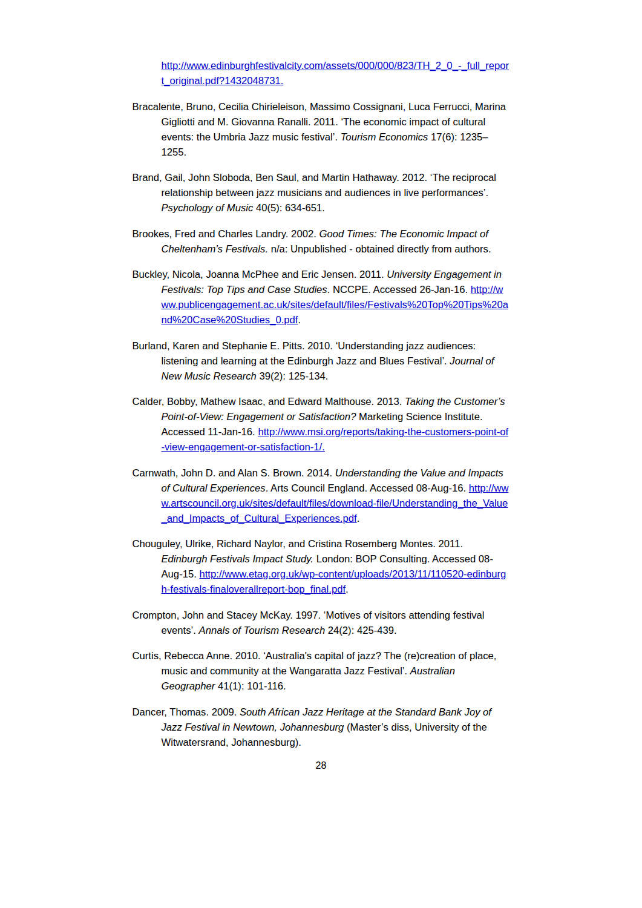http://www.edinburghfestivalcity.com/assets/000/000/823/TH_2_0_-_full_report_original.pdf?1432048731.
Bracalente, Bruno, Cecilia Chirieleison, Massimo Cossignani, Luca Ferrucci, Marina Gigliotti and M. Giovanna Ranalli. 2011. ‘The economic impact of cultural events: the Umbria Jazz music festival’. Tourism Economics 17(6): 1235–1255.
Brand, Gail, John Sloboda, Ben Saul, and Martin Hathaway. 2012. ‘The reciprocal relationship between jazz musicians and audiences in live performances’. Psychology of Music 40(5): 634-651.
Brookes, Fred and Charles Landry. 2002. Good Times: The Economic Impact of Cheltenham’s Festivals. n/a: Unpublished - obtained directly from authors.
Buckley, Nicola, Joanna McPhee and Eric Jensen. 2011. University Engagement in Festivals: Top Tips and Case Studies. NCCPE. Accessed 26-Jan-16. http://www.publicengagement.ac.uk/sites/default/files/Festivals%20Top%20Tips%20and%20Case%20Studies_0.pdf.
Burland, Karen and Stephanie E. Pitts. 2010. ‘Understanding jazz audiences: listening and learning at the Edinburgh Jazz and Blues Festival’. Journal of New Music Research 39(2): 125-134.
Calder, Bobby, Mathew Isaac, and Edward Malthouse. 2013. Taking the Customer’s Point-of-View: Engagement or Satisfaction? Marketing Science Institute. Accessed 11-Jan-16. http://www.msi.org/reports/taking-the-customers-point-of-view-engagement-or-satisfaction-1/.
Carnwath, John D. and Alan S. Brown. 2014. Understanding the Value and Impacts of Cultural Experiences. Arts Council England. Accessed 08-Aug-16. http://www.artscouncil.org.uk/sites/default/files/download-file/Understanding_the_Value_and_Impacts_of_Cultural_Experiences.pdf.
Chouguley, Ulrike, Richard Naylor, and Cristina Rosemberg Montes. 2011. Edinburgh Festivals Impact Study. London: BOP Consulting. Accessed 08-Aug-15. http://www.etag.org.uk/wp-content/uploads/2013/11/110520-edinburgh-festivals-finaloverallreport-bop_final.pdf.
Crompton, John and Stacey McKay. 1997. ‘Motives of visitors attending festival events’. Annals of Tourism Research 24(2): 425-439.
Curtis, Rebecca Anne. 2010. ‘Australia's capital of jazz? The (re)creation of place, music and community at the Wangaratta Jazz Festival’. Australian Geographer 41(1): 101-116.
Dancer, Thomas. 2009. South African Jazz Heritage at the Standard Bank Joy of Jazz Festival in Newtown, Johannesburg (Master’s diss, University of the Witwatersrand, Johannesburg).
28